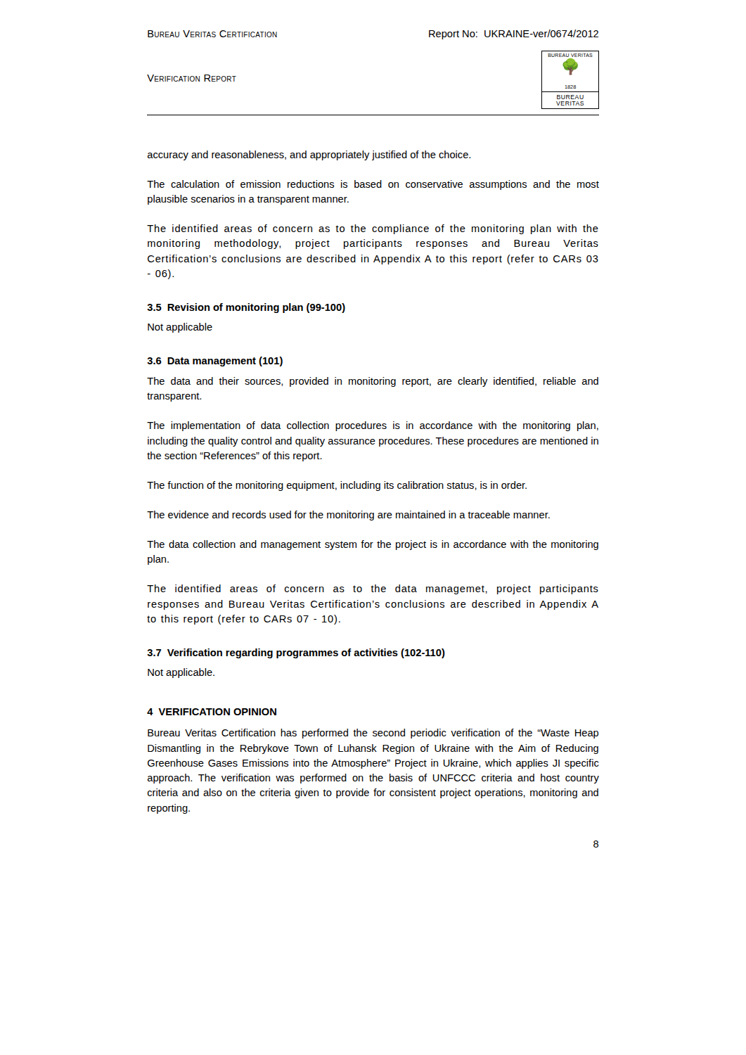Bureau Veritas Certification
Verification Report
Report No: UKRAINE-ver/0674/2012
BUREAU VERITAS 🌳 1828
BUREAU
VERITAS
accuracy and reasonableness, and appropriately justified of the choice.
The calculation of emission reductions is based on conservative assumptions and the most plausible scenarios in a transparent manner.
The identified areas of concern as to the compliance of the monitoring plan with the monitoring methodology, project participants responses and Bureau Veritas Certification’s conclusions are described in Appendix A to this report (refer to CARs 03 - 06).
3.5 Revision of monitoring plan (99-100)
Not applicable
3.6 Data management (101)
The data and their sources, provided in monitoring report, are clearly identified, reliable and transparent.
The implementation of data collection procedures is in accordance with the monitoring plan, including the quality control and quality assurance procedures. These procedures are mentioned in the section “References” of this report.
The function of the monitoring equipment, including its calibration status, is in order.
The evidence and records used for the monitoring are maintained in a traceable manner.
The data collection and management system for the project is in accordance with the monitoring plan.
The identified areas of concern as to the data managemet, project participants responses and Bureau Veritas Certification’s conclusions are described in Appendix A to this report (refer to CARs 07 - 10).
3.7 Verification regarding programmes of activities (102-110)
Not applicable.
4 VERIFICATION OPINION
Bureau Veritas Certification has performed the second periodic verification of the “Waste Heap Dismantling in the Rebrykove Town of Luhansk Region of Ukraine with the Aim of Reducing Greenhouse Gases Emissions into the Atmosphere” Project in Ukraine, which applies JI specific approach. The verification was performed on the basis of UNFCCC criteria and host country criteria and also on the criteria given to provide for consistent project operations, monitoring and reporting.
8